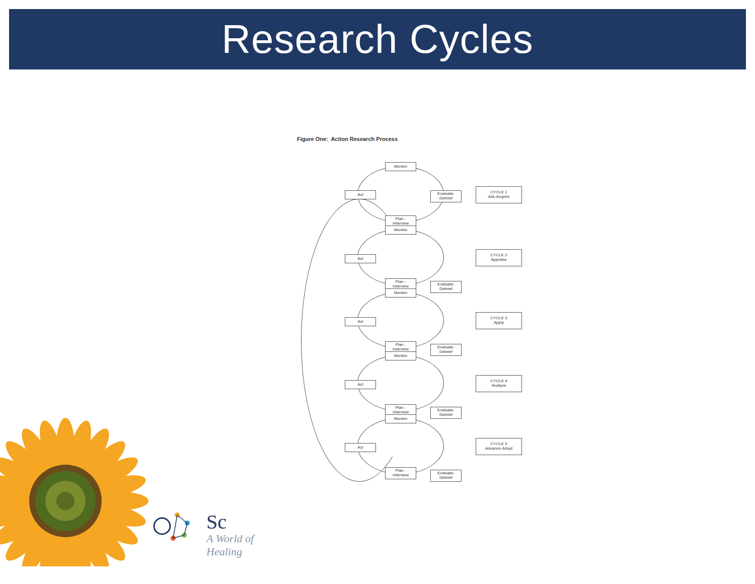Research Cycles
Figure One: Action Research Process
Monitor
Act
Plan -
Interview
Evaluate-
Debrief
CYCLE 1
Ask-Acquire
Monitor
Act
Plan -
Interview
Evaluate-
Debrief
CYCLE 2
Appraise
Monitor
Act
Plan -
Interview
Evaluate-
Debrief
CYCLE 3
Apply
Monitor
Act
Plan -
Interview
Evaluate-
Debrief
CYCLE 4
Analyze
Monitor
Act
Plan -
Interview
Evaluate-
Debrief
CYCLE 5
Advance-Adopt
Sc
A World of Healing